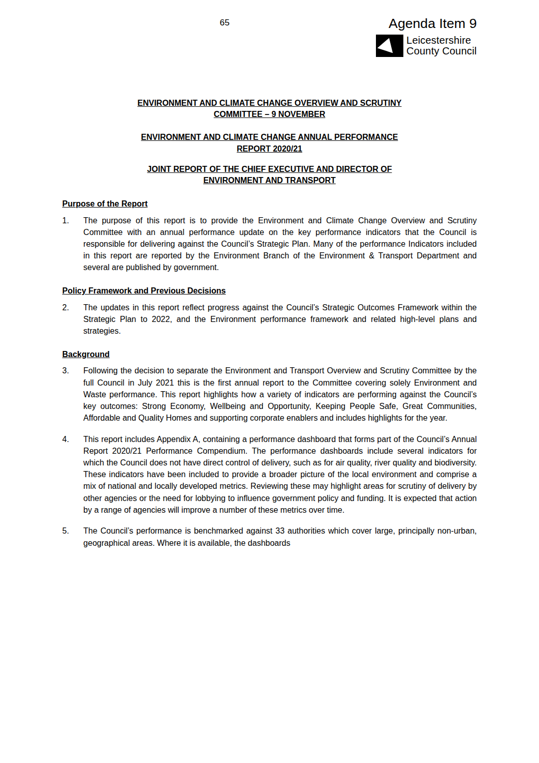65
Agenda Item 9
Leicestershire County Council
ENVIRONMENT AND CLIMATE CHANGE OVERVIEW AND SCRUTINY
COMMITTEE – 9 NOVEMBER
ENVIRONMENT AND CLIMATE CHANGE ANNUAL PERFORMANCE
REPORT 2020/21
JOINT REPORT OF THE CHIEF EXECUTIVE AND DIRECTOR OF
ENVIRONMENT AND TRANSPORT
Purpose of the Report
The purpose of this report is to provide the Environment and Climate Change Overview and Scrutiny Committee with an annual performance update on the key performance indicators that the Council is responsible for delivering against the Council’s Strategic Plan. Many of the performance Indicators included in this report are reported by the Environment Branch of the Environment & Transport Department and several are published by government.
Policy Framework and Previous Decisions
The updates in this report reflect progress against the Council’s Strategic Outcomes Framework within the Strategic Plan to 2022, and the Environment performance framework and related high-level plans and strategies.
Background
Following the decision to separate the Environment and Transport Overview and Scrutiny Committee by the full Council in July 2021 this is the first annual report to the Committee covering solely Environment and Waste performance. This report highlights how a variety of indicators are performing against the Council’s key outcomes: Strong Economy, Wellbeing and Opportunity, Keeping People Safe, Great Communities, Affordable and Quality Homes and supporting corporate enablers and includes highlights for the year.
This report includes Appendix A, containing a performance dashboard that forms part of the Council’s Annual Report 2020/21 Performance Compendium. The performance dashboards include several indicators for which the Council does not have direct control of delivery, such as for air quality, river quality and biodiversity. These indicators have been included to provide a broader picture of the local environment and comprise a mix of national and locally developed metrics. Reviewing these may highlight areas for scrutiny of delivery by other agencies or the need for lobbying to influence government policy and funding. It is expected that action by a range of agencies will improve a number of these metrics over time.
The Council’s performance is benchmarked against 33 authorities which cover large, principally non-urban, geographical areas. Where it is available, the dashboards